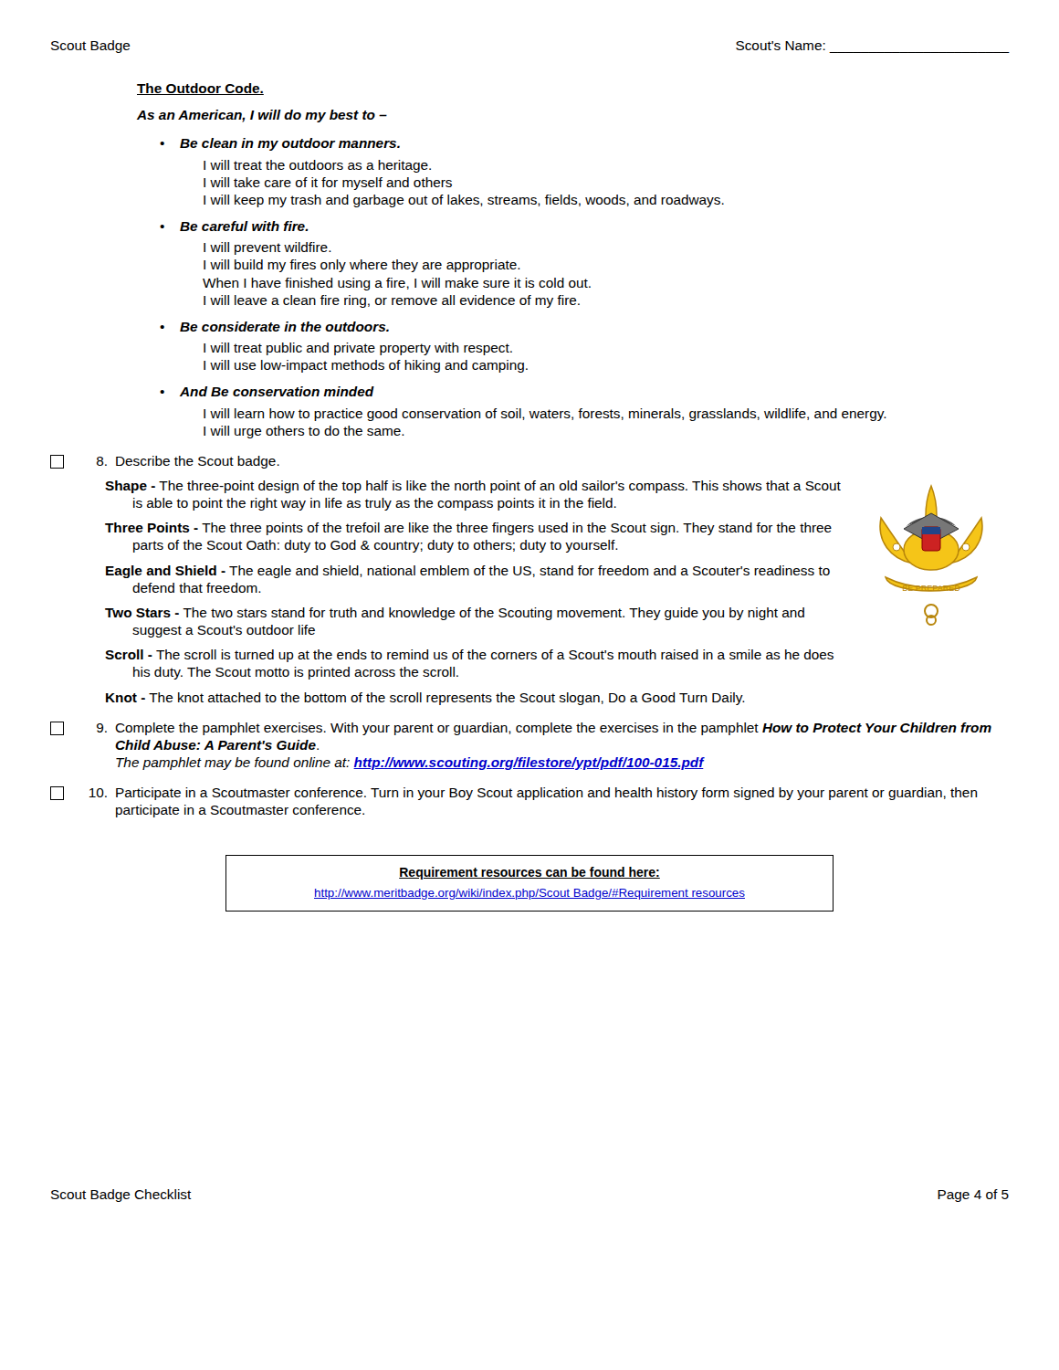Scout Badge
Scout's Name: _______________________
The Outdoor Code.
As an American, I will do my best to –
• Be clean in my outdoor manners.
I will treat the outdoors as a heritage.
I will take care of it for myself and others
I will keep my trash and garbage out of lakes, streams, fields, woods, and roadways.
• Be careful with fire.
I will prevent wildfire.
I will build my fires only where they are appropriate.
When I have finished using a fire, I will make sure it is cold out.
I will leave a clean fire ring, or remove all evidence of my fire.
• Be considerate in the outdoors.
I will treat public and private property with respect.
I will use low-impact methods of hiking and camping.
• And Be conservation minded
I will learn how to practice good conservation of soil, waters, forests, minerals, grasslands, wildlife, and energy.
I will urge others to do the same.
8.
Describe the Scout badge.
Shape - The three-point design of the top half is like the north point of an old sailor's compass. This shows that a Scout is able to point the right way in life as truly as the compass points it in the field.
Three Points - The three points of the trefoil are like the three fingers used in the Scout sign. They stand for the three parts of the Scout Oath: duty to God & country; duty to others; duty to yourself.
Eagle and Shield - The eagle and shield, national emblem of the US, stand for freedom and a Scouter's readiness to defend that freedom.
Two Stars - The two stars stand for truth and knowledge of the Scouting movement. They guide you by night and suggest a Scout's outdoor life
Scroll - The scroll is turned up at the ends to remind us of the corners of a Scout's mouth raised in a smile as he does his duty. The Scout motto is printed across the scroll.
Knot - The knot attached to the bottom of the scroll represents the Scout slogan, Do a Good Turn Daily.
9.
Complete the pamphlet exercises. With your parent or guardian, complete the exercises in the pamphlet How to Protect Your Children from Child Abuse: A Parent's Guide.
The pamphlet may be found online at: http://www.scouting.org/filestore/ypt/pdf/100-015.pdf
10.
Participate in a Scoutmaster conference. Turn in your Boy Scout application and health history form signed by your parent or guardian, then participate in a Scoutmaster conference.
Requirement resources can be found here:
http://www.meritbadge.org/wiki/index.php/Scout Badge/#Requirement resources
Scout Badge Checklist
Page 4 of 5